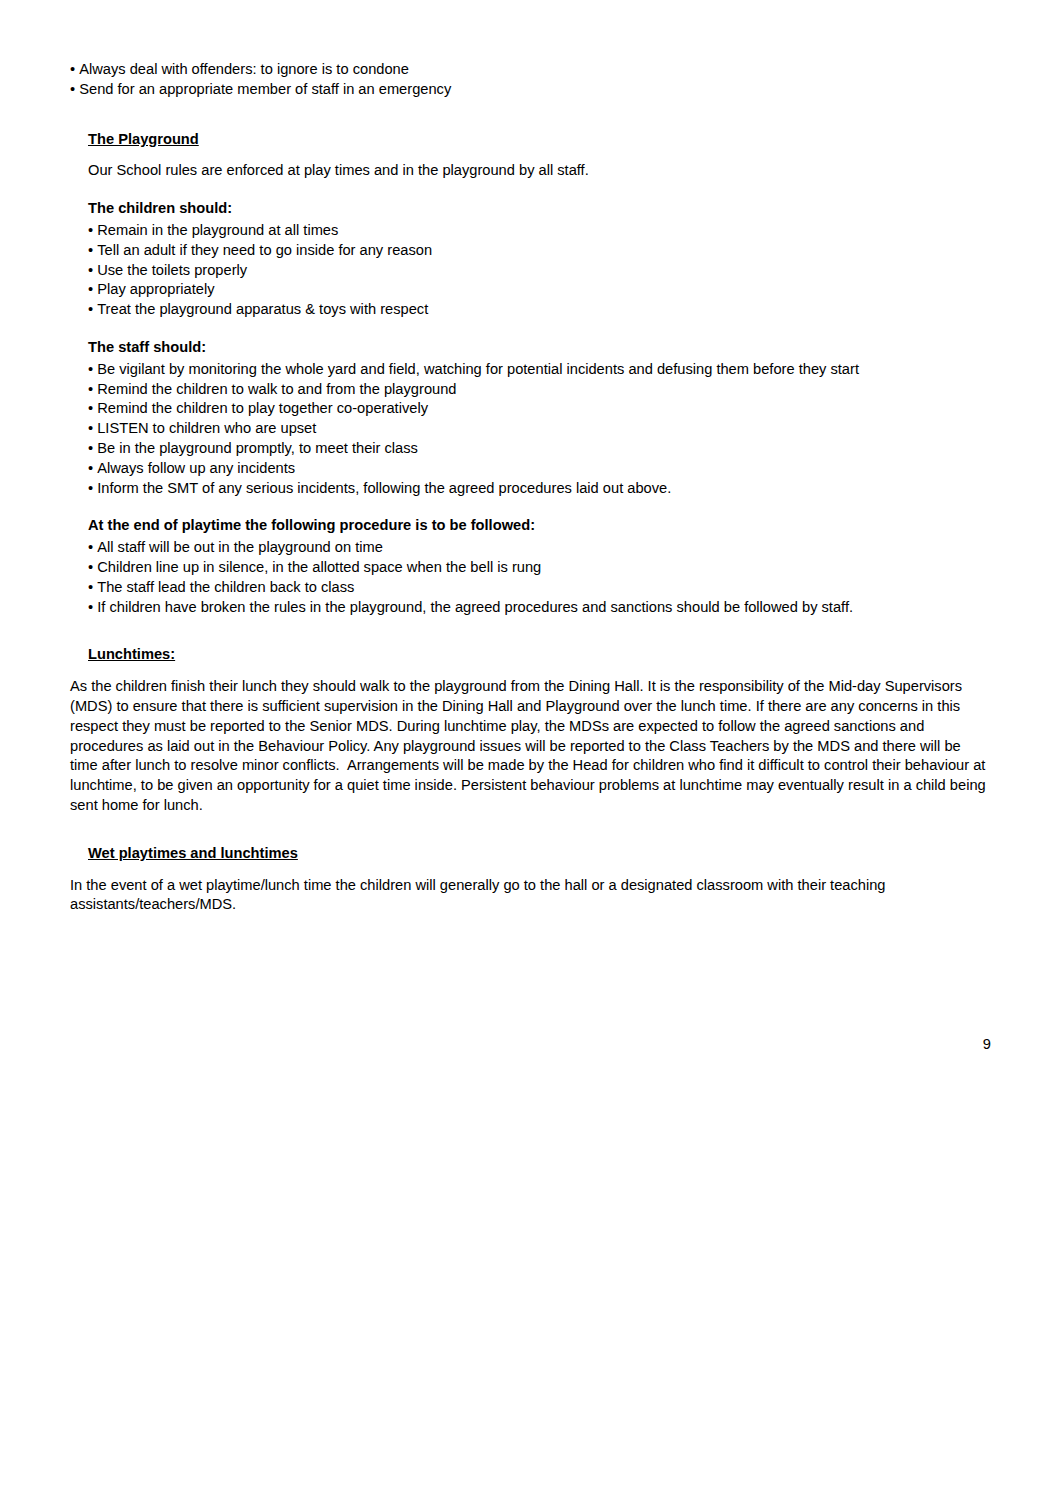Always deal with offenders: to ignore is to condone
Send for an appropriate member of staff in an emergency
The Playground
Our School rules are enforced at play times and in the playground by all staff.
The children should:
Remain in the playground at all times
Tell an adult if they need to go inside for any reason
Use the toilets properly
Play appropriately
Treat the playground apparatus & toys with respect
The staff should:
Be vigilant by monitoring the whole yard and field, watching for potential incidents and defusing them before they start
Remind the children to walk to and from the playground
Remind the children to play together co-operatively
LISTEN to children who are upset
Be in the playground promptly, to meet their class
Always follow up any incidents
Inform the SMT of any serious incidents, following the agreed procedures laid out above.
At the end of playtime the following procedure is to be followed:
All staff will be out in the playground on time
Children line up in silence, in the allotted space when the bell is rung
The staff lead the children back to class
If children have broken the rules in the playground, the agreed procedures and sanctions should be followed by staff.
Lunchtimes:
As the children finish their lunch they should walk to the playground from the Dining Hall. It is the responsibility of the Mid-day Supervisors (MDS) to ensure that there is sufficient supervision in the Dining Hall and Playground over the lunch time. If there are any concerns in this respect they must be reported to the Senior MDS. During lunchtime play, the MDSs are expected to follow the agreed sanctions and procedures as laid out in the Behaviour Policy. Any playground issues will be reported to the Class Teachers by the MDS and there will be time after lunch to resolve minor conflicts. Arrangements will be made by the Head for children who find it difficult to control their behaviour at lunchtime, to be given an opportunity for a quiet time inside. Persistent behaviour problems at lunchtime may eventually result in a child being sent home for lunch.
Wet playtimes and lunchtimes
In the event of a wet playtime/lunch time the children will generally go to the hall or a designated classroom with their teaching assistants/teachers/MDS.
9